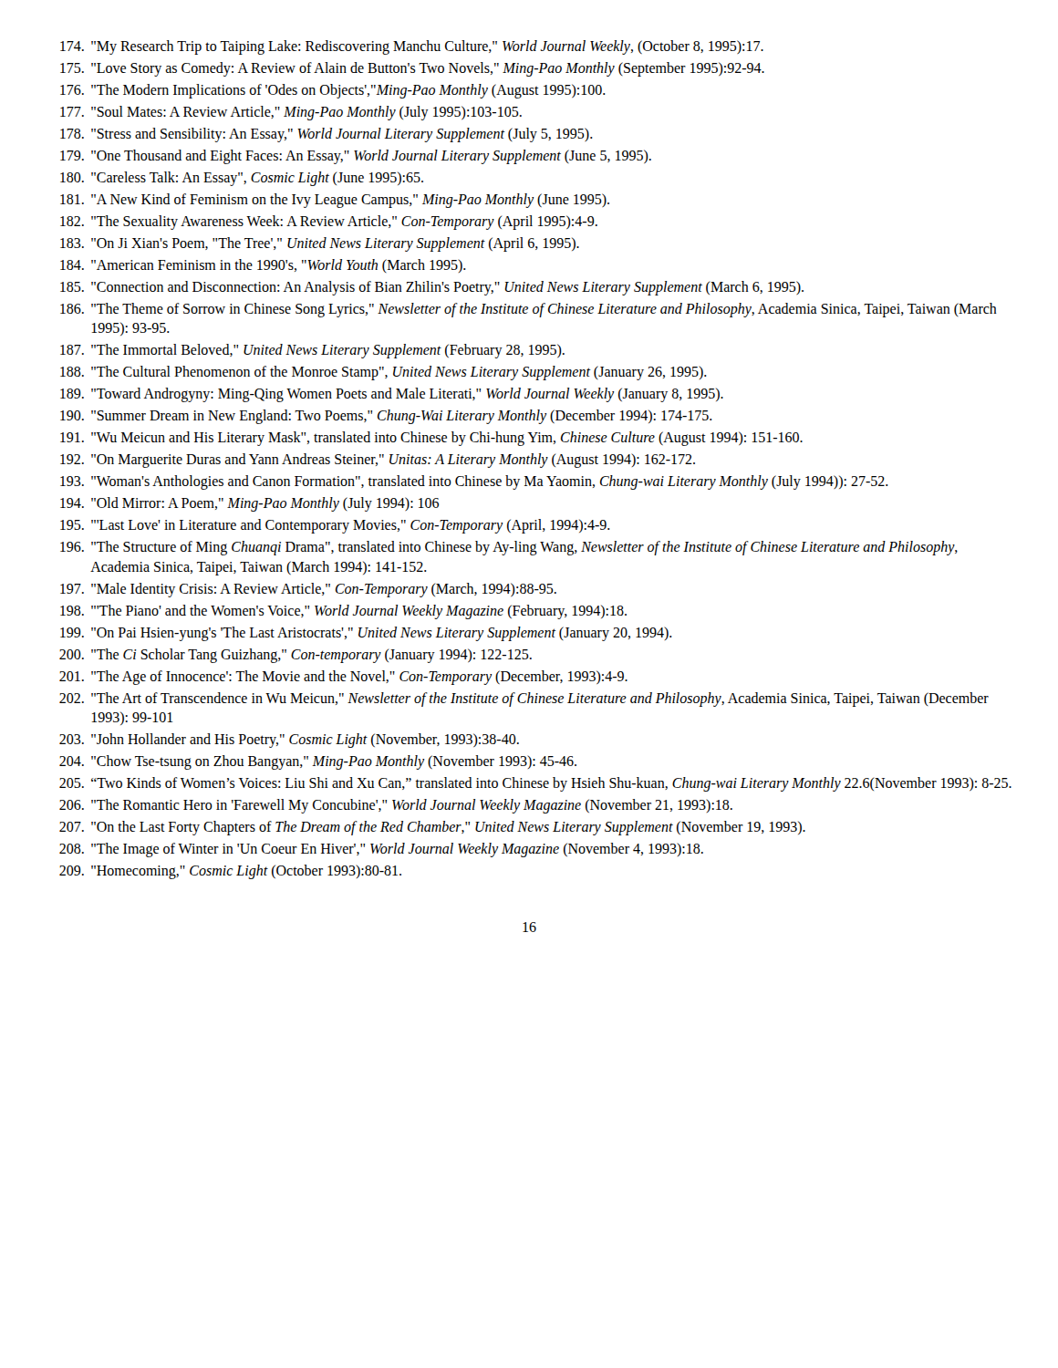174."My Research Trip to Taiping Lake: Rediscovering Manchu Culture," World Journal Weekly, (October 8, 1995):17.
175."Love Story as Comedy: A Review of Alain de Button's Two Novels," Ming-Pao Monthly (September 1995):92-94.
176."The Modern Implications of 'Odes on Objects',"Ming-Pao Monthly (August 1995):100.
177."Soul Mates: A Review Article," Ming-Pao Monthly (July 1995):103-105.
178."Stress and Sensibility: An Essay," World Journal Literary Supplement (July 5, 1995).
179."One Thousand and Eight Faces: An Essay," World Journal Literary Supplement (June 5, 1995).
180."Careless Talk: An Essay", Cosmic Light (June 1995):65.
181."A New Kind of Feminism on the Ivy League Campus," Ming-Pao Monthly (June 1995).
182."The Sexuality Awareness Week: A Review Article," Con-Temporary (April 1995):4-9.
183."On Ji Xian's Poem, "The Tree'," United News Literary Supplement (April 6, 1995).
184."American Feminism in the 1990's, "World Youth (March 1995).
185."Connection and Disconnection: An Analysis of Bian Zhilin's Poetry," United News Literary Supplement (March 6, 1995).
186."The Theme of Sorrow in Chinese Song Lyrics," Newsletter of the Institute of Chinese Literature and Philosophy, Academia Sinica, Taipei, Taiwan (March 1995): 93-95.
187."The Immortal Beloved," United News Literary Supplement (February 28, 1995).
188."The Cultural Phenomenon of the Monroe Stamp", United News Literary Supplement (January 26, 1995).
189."Toward Androgyny: Ming-Qing Women Poets and Male Literati," World Journal Weekly (January 8, 1995).
190."Summer Dream in New England: Two Poems," Chung-Wai Literary Monthly (December 1994): 174-175.
191."Wu Meicun and His Literary Mask", translated into Chinese by Chi-hung Yim, Chinese Culture (August 1994): 151-160.
192."On Marguerite Duras and Yann Andreas Steiner," Unitas: A Literary Monthly (August 1994): 162-172.
193."Woman's Anthologies and Canon Formation", translated into Chinese by Ma Yaomin, Chung-wai Literary Monthly (July 1994)): 27-52.
194."Old Mirror: A Poem," Ming-Pao Monthly (July 1994): 106
195."'Last Love' in Literature and Contemporary Movies," Con-Temporary (April, 1994):4-9.
196."The Structure of Ming Chuanqi Drama", translated into Chinese by Ay-ling Wang, Newsletter of the Institute of Chinese Literature and Philosophy, Academia Sinica, Taipei, Taiwan (March 1994): 141-152.
197."Male Identity Crisis: A Review Article," Con-Temporary (March, 1994):88-95.
198."'The Piano' and the Women's Voice," World Journal Weekly Magazine (February, 1994):18.
199."On Pai Hsien-yung's 'The Last Aristocrats'," United News Literary Supplement (January 20, 1994).
200."The Ci Scholar Tang Guizhang," Con-temporary (January 1994): 122-125.
201."The Age of Innocence': The Movie and the Novel," Con-Temporary (December, 1993):4-9.
202."The Art of Transcendence in Wu Meicun," Newsletter of the Institute of Chinese Literature and Philosophy, Academia Sinica, Taipei, Taiwan (December 1993): 99-101
203."John Hollander and His Poetry," Cosmic Light (November, 1993):38-40.
204."Chow Tse-tsung on Zhou Bangyan," Ming-Pao Monthly (November 1993): 45-46.
205.“Two Kinds of Women’s Voices: Liu Shi and Xu Can,” translated into Chinese by Hsieh Shu-kuan, Chung-wai Literary Monthly 22.6(November 1993): 8-25.
206."The Romantic Hero in 'Farewell My Concubine'," World Journal Weekly Magazine (November 21, 1993):18.
207."On the Last Forty Chapters of The Dream of the Red Chamber," United News Literary Supplement (November 19, 1993).
208."The Image of Winter in 'Un Coeur En Hiver'," World Journal Weekly Magazine (November 4, 1993):18.
209."Homecoming," Cosmic Light (October 1993):80-81.
16